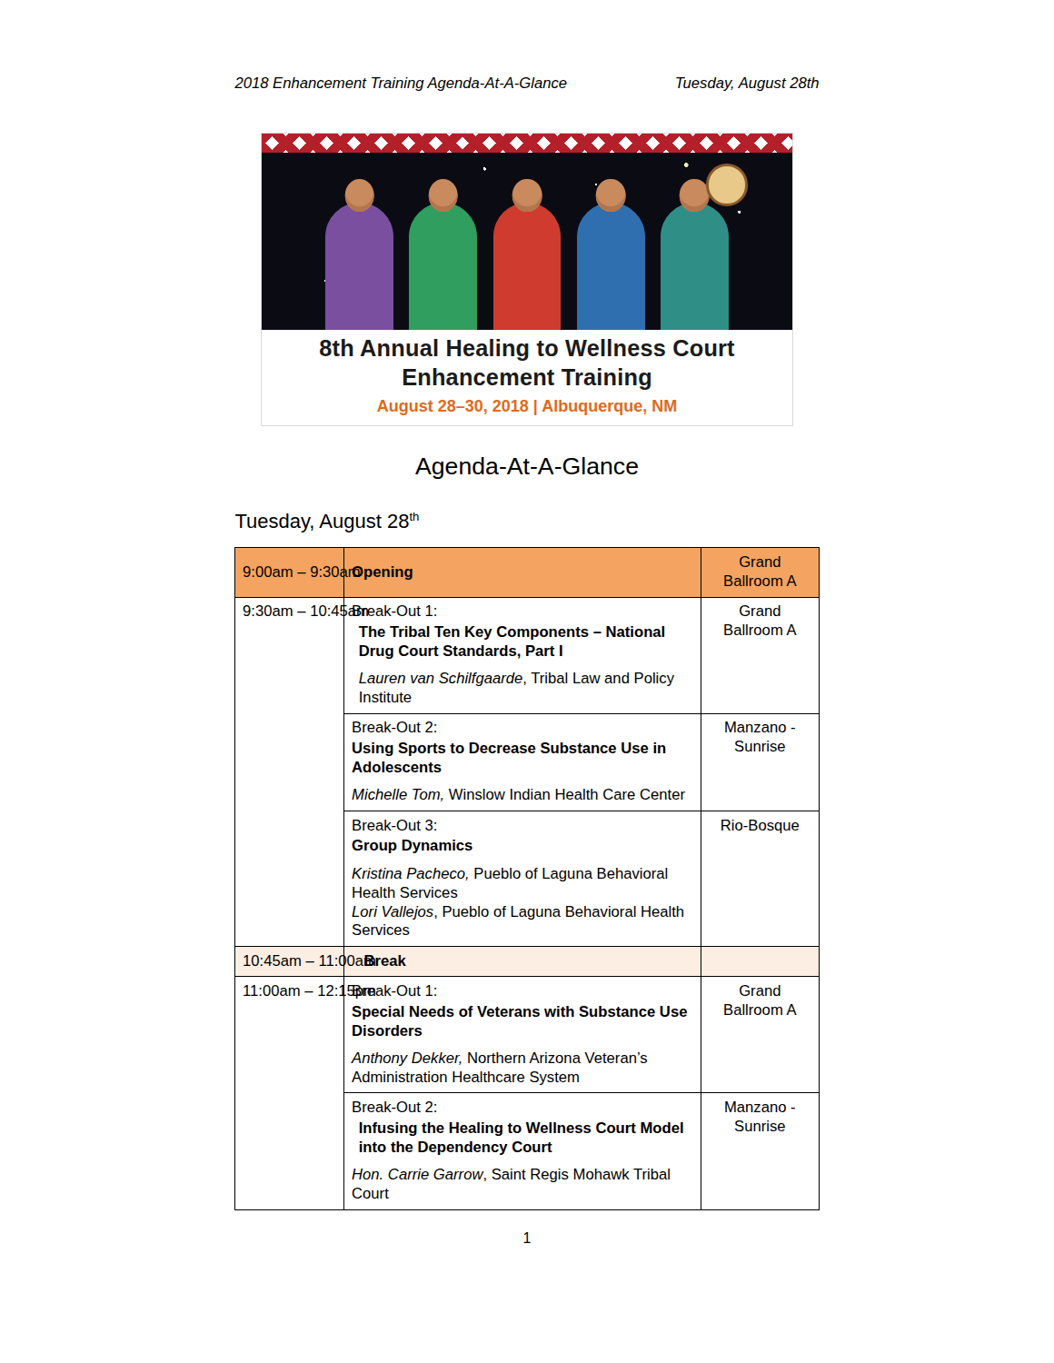2018 Enhancement Training Agenda-At-A-Glance
Tuesday, August 28th
8th Annual Healing to Wellness Court Enhancement Training
August 28–30, 2018 | Albuquerque, NM
Agenda-At-A-Glance
Tuesday, August 28th
| 9:00am – 9:30am | Opening | Grand Ballroom A |
| 9:30am – 10:45am | Break-Out 1: The Tribal Ten Key Components – National Drug Court Standards, Part I Lauren van Schilfgaarde , Tribal Law and Policy Institute | Grand Ballroom A |
| Break-Out 2: Using Sports to Decrease Substance Use in Adolescents Michelle Tom, Winslow Indian Health Care Center | Manzano - Sunrise |
| Break-Out 3: Group Dynamics Kristina Pacheco, Pueblo of Laguna Behavioral Health Services Lori Vallejos , Pueblo of Laguna Behavioral Health Services | Rio-Bosque |
| 10:45am – 11:00am | Break | |
| 11:00am – 12:15pm | Break-Out 1: Special Needs of Veterans with Substance Use Disorders Anthony Dekker, Northern Arizona Veteran’s Administration Healthcare System | Grand Ballroom A |
| Break-Out 2: Infusing the Healing to Wellness Court Model into the Dependency Court Hon. Carrie Garrow , Saint Regis Mohawk Tribal Court | Manzano - Sunrise |
1